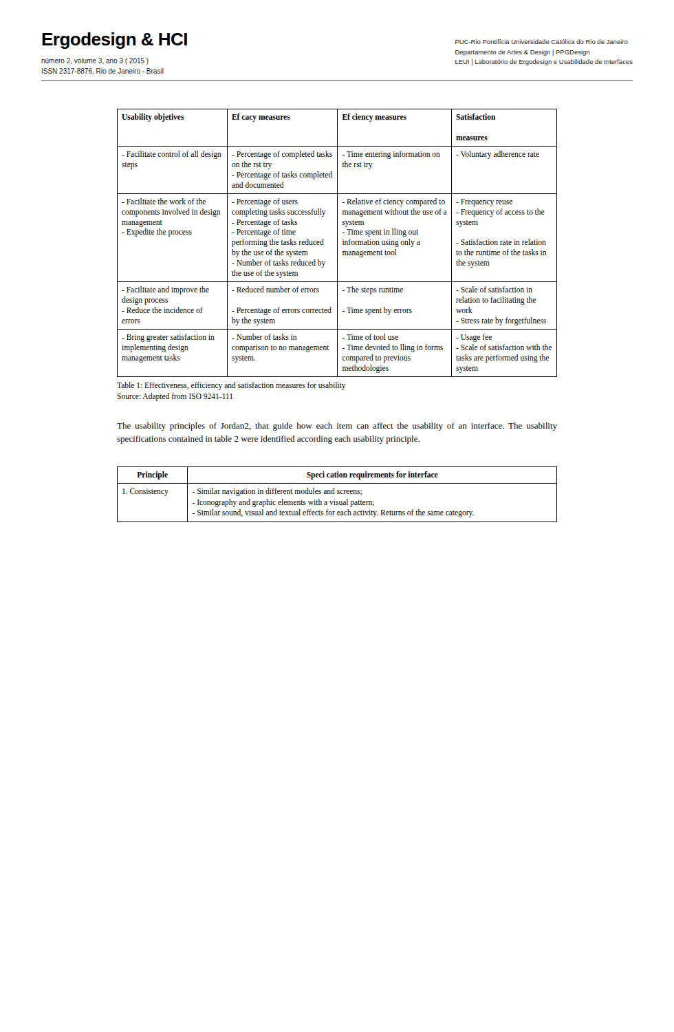Ergodesign & HCI
número 2, volume 3, ano 3 ( 2015 )
ISSN 2317-8876, Rio de Janeiro - Brasil
PUC-Rio Pontifícia Universidade Católica do Rio de Janeiro
Departamento de Artes & Design | PPGDesign
LEUI | Laboratório de Ergodesign e Usabilidade de Interfaces
| Usability objetives | Ef cacy measures | Ef ciency measures | Satisfaction measures |
| --- | --- | --- | --- |
| - Facilitate control of all design steps | - Percentage of completed tasks on the rst try - Percentage of tasks completed and documented | - Time entering information on the rst try | - Voluntary adherence rate |
| - Facilitate the work of the components involved in design management - Expedite the process | - Percentage of users completing tasks successfully - Percentage of tasks - Percentage of time performing the tasks reduced by the use of the system - Number of tasks reduced by the use of the system | - Relative ef ciency compared to management without the use of a system - Time spent in lling out information using only a management tool | - Frequency reuse - Frequency of access to the system - Satisfaction rate in relation to the runtime of the tasks in the system |
| - Facilitate and improve the design process - Reduce the incidence of errors | - Reduced number of errors - Percentage of errors corrected by the system | - The steps runtime - Time spent by errors | - Scale of satisfaction in relation to facilitating the work - Stress rate by forgetfulness |
| - Bring greater satisfaction in implementing design management tasks | - Number of tasks in comparison to no management system. | - Time of tool use - Time devoted to lling in forms compared to previous methodologies | - Usage fee - Scale of satisfaction with the tasks are performed using the system |
Table 1: Effectiveness, efficiency and satisfaction measures for usability
Source: Adapted from ISO 9241-111
The usability principles of Jordan2, that guide how each item can affect the usability of an interface. The usability specifications contained in table 2 were identified according each usability principle.
| Principle | Speci cation requirements for interface |
| --- | --- |
| 1. Consistency | - Similar navigation in different modules and screens; - Iconography and graphic elements with a visual pattern; - Similar sound, visual and textual effects for each activity. Returns of the same category. |